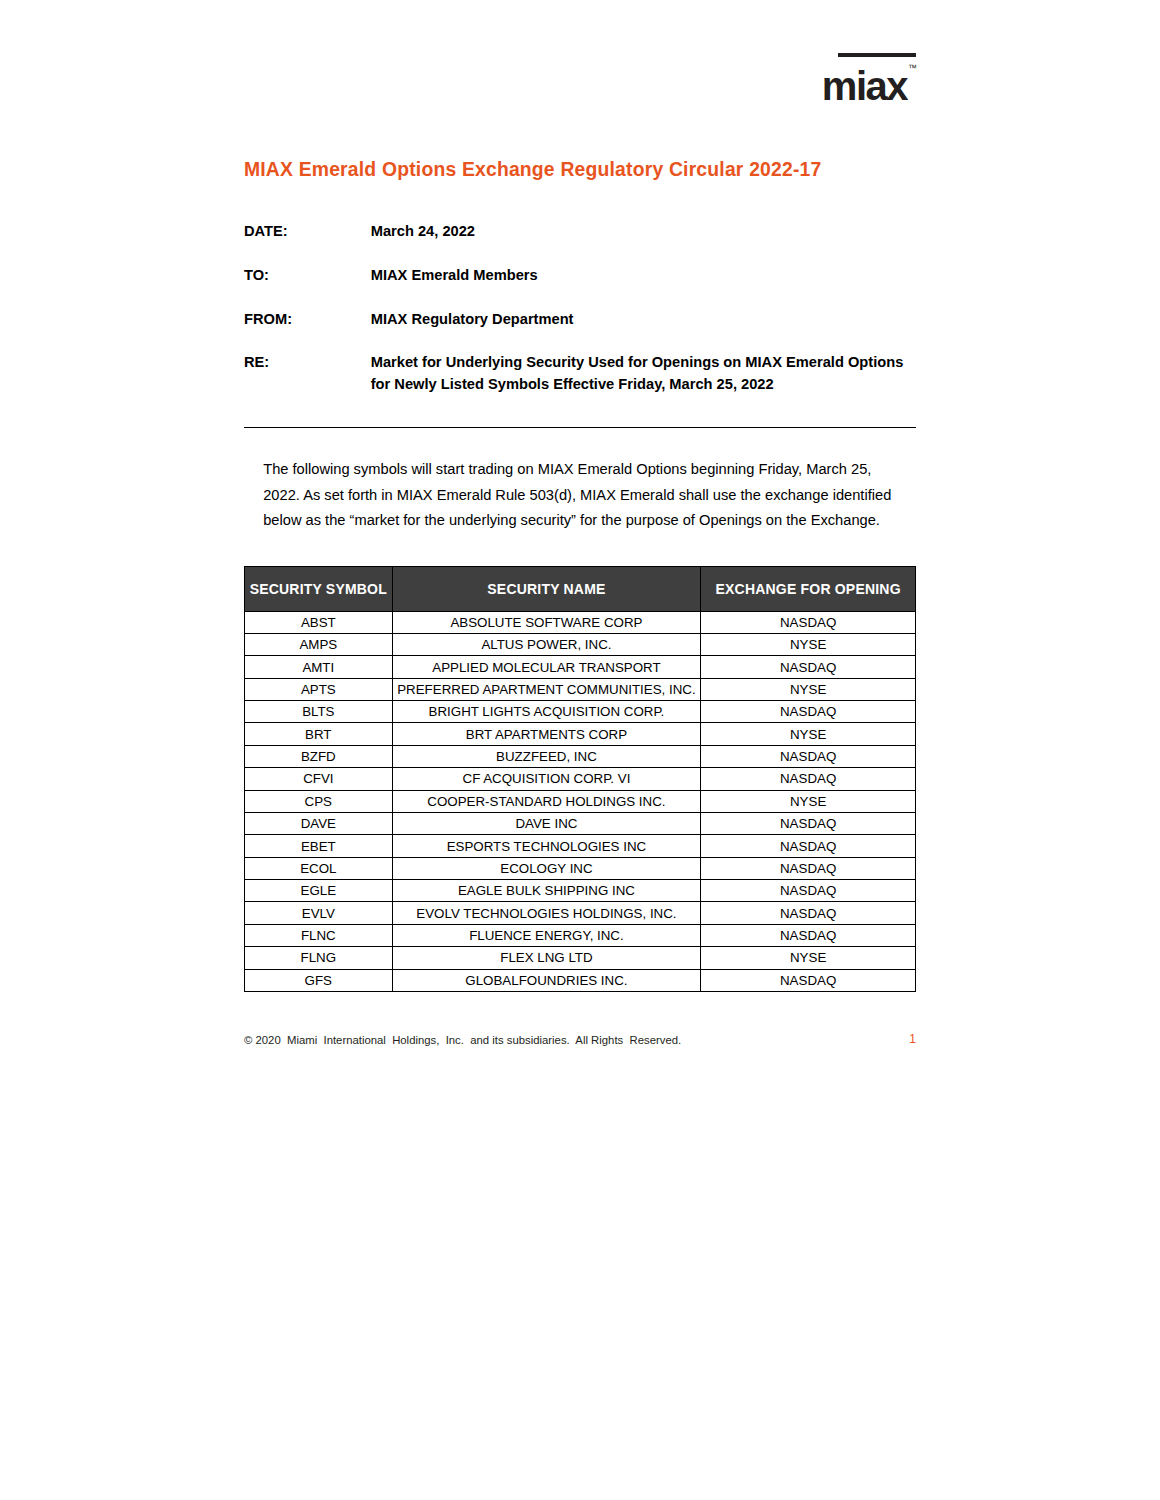miax™
MIAX Emerald Options Exchange Regulatory Circular 2022-17
| DATE: | March 24, 2022 |
| TO: | MIAX Emerald Members |
| FROM: | MIAX Regulatory Department |
| RE: | Market for Underlying Security Used for Openings on MIAX Emerald Options for Newly Listed Symbols Effective Friday, March 25, 2022 |
The following symbols will start trading on MIAX Emerald Options beginning Friday, March 25, 2022. As set forth in MIAX Emerald Rule 503(d), MIAX Emerald shall use the exchange identified below as the “market for the underlying security” for the purpose of Openings on the Exchange.
| SECURITY SYMBOL | SECURITY NAME | EXCHANGE FOR OPENING |
| --- | --- | --- |
| ABST | ABSOLUTE SOFTWARE CORP | NASDAQ |
| AMPS | ALTUS POWER, INC. | NYSE |
| AMTI | APPLIED MOLECULAR TRANSPORT | NASDAQ |
| APTS | PREFERRED APARTMENT COMMUNITIES, INC. | NYSE |
| BLTS | BRIGHT LIGHTS ACQUISITION CORP. | NASDAQ |
| BRT | BRT APARTMENTS CORP | NYSE |
| BZFD | BUZZFEED, INC | NASDAQ |
| CFVI | CF ACQUISITION CORP. VI | NASDAQ |
| CPS | COOPER-STANDARD HOLDINGS INC. | NYSE |
| DAVE | DAVE INC | NASDAQ |
| EBET | ESPORTS TECHNOLOGIES INC | NASDAQ |
| ECOL | ECOLOGY INC | NASDAQ |
| EGLE | EAGLE BULK SHIPPING INC | NASDAQ |
| EVLV | EVOLV TECHNOLOGIES HOLDINGS, INC. | NASDAQ |
| FLNC | FLUENCE ENERGY, INC. | NASDAQ |
| FLNG | FLEX LNG LTD | NYSE |
| GFS | GLOBALFOUNDRIES INC. | NASDAQ |
© 2020 Miami International Holdings, Inc. and its subsidiaries. All Rights Reserved.
1